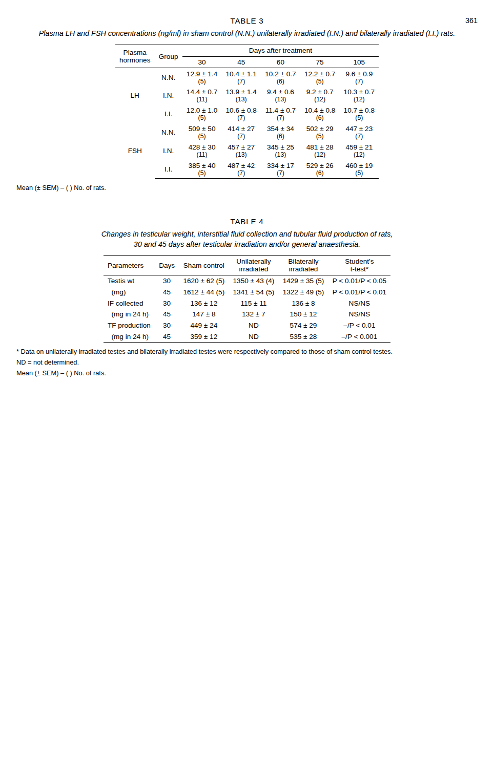361
TABLE 3
Plasma LH and FSH concentrations (ng/ml) in sham control (N.N.) unilaterally irradiated (I.N.) and bilaterally irradiated (I.I.) rats.
| Plasma hormones | Group | Days after treatment |
| --- | --- | --- |
| 30 | 45 | 60 | 75 | 105 |
| LH | N.N. | 12.9 ± 1.4 (5) | 10.4 ± 1.1 (7) | 10.2 ± 0.7 (6) | 12.2 ± 0.7 (5) | 9.6 ± 0.9 (7) |
| I.N. | 14.4 ± 0.7 (11) | 13.9 ± 1.4 (13) | 9.4 ± 0.6 (13) | 9.2 ± 0.7 (12) | 10.3 ± 0.7 (12) |
| I.I. | 12.0 ± 1.0 (5) | 10.6 ± 0.8 (7) | 11.4 ± 0.7 (7) | 10.4 ± 0.8 (6) | 10.7 ± 0.8 (5) |
| FSH | N.N. | 509 ± 50 (5) | 414 ± 27 (7) | 354 ± 34 (6) | 502 ± 29 (5) | 447 ± 23 (7) |
| I.N. | 428 ± 30 (11) | 457 ± 27 (13) | 345 ± 25 (13) | 481 ± 28 (12) | 459 ± 21 (12) |
| I.I. | 385 ± 40 (5) | 487 ± 42 (7) | 334 ± 17 (7) | 529 ± 26 (6) | 460 ± 19 (5) |
Mean (± SEM) – ( ) No. of rats.
TABLE 4
Changes in testicular weight, interstitial fluid collection and tubular fluid production of rats,
30 and 45 days after testicular irradiation and/or general anaesthesia.
| Parameters | Days | Sham control | Unilaterally irradiated | Bilaterally irradiated | Student's t-test* |
| --- | --- | --- | --- | --- | --- |
| Testis wt | 30 | 1620 ± 62 (5) | 1350 ± 43 (4) | 1429 ± 35 (5) | P < 0.01/P < 0.05 |
| (mg) | 45 | 1612 ± 44 (5) | 1341 ± 54 (5) | 1322 ± 49 (5) | P < 0.01/P < 0.01 |
| IF collected | 30 | 136 ± 12 | 115 ± 11 | 136 ± 8 | NS/NS |
| (mg in 24 h) | 45 | 147 ± 8 | 132 ± 7 | 150 ± 12 | NS/NS |
| TF production | 30 | 449 ± 24 | ND | 574 ± 29 | –/P < 0.01 |
| (mg in 24 h) | 45 | 359 ± 12 | ND | 535 ± 28 | –/P < 0.001 |
* Data on unilaterally irradiated testes and bilaterally irradiated testes were respectively compared to those of sham control testes.
ND = not determined.
Mean (± SEM) – ( ) No. of rats.